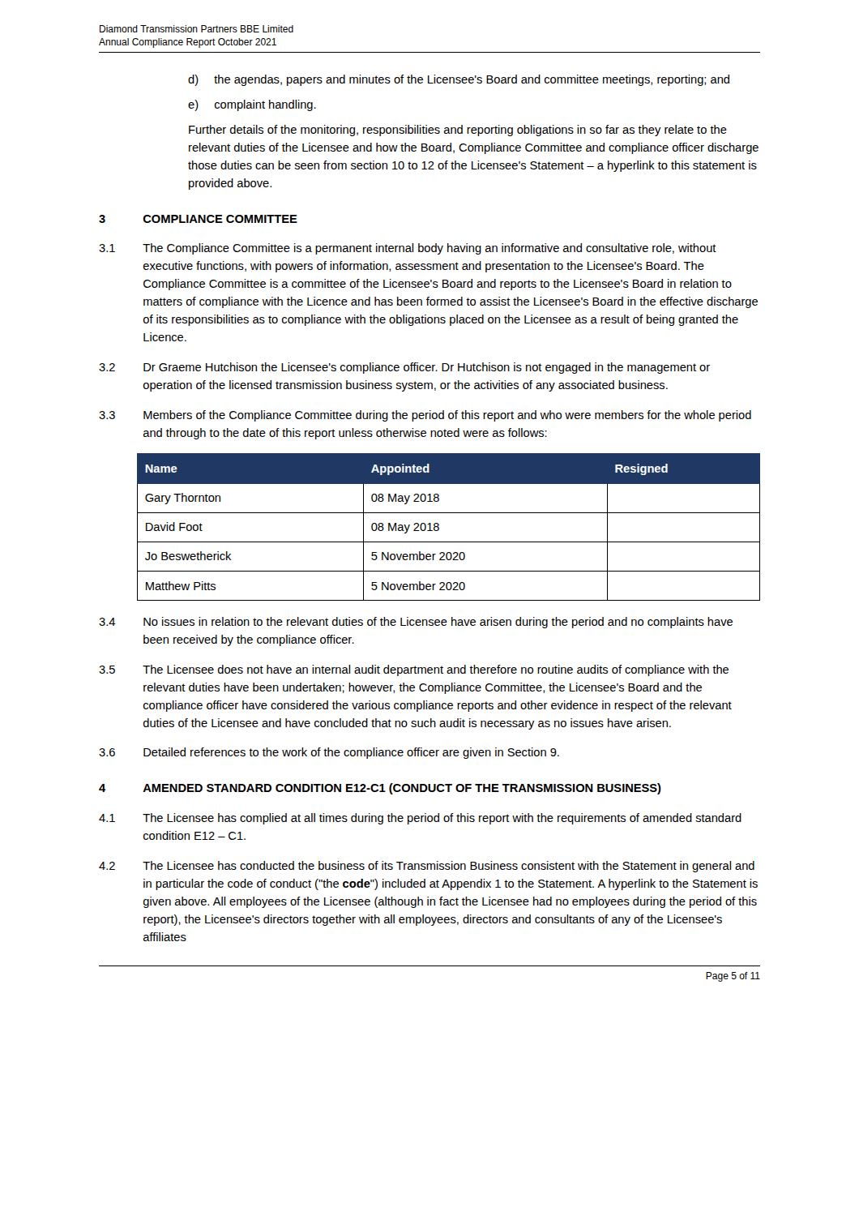Diamond Transmission Partners BBE Limited
Annual Compliance Report October 2021
d)
the agendas, papers and minutes of the Licensee's Board and committee meetings, reporting; and
e)
complaint handling.
Further details of the monitoring, responsibilities and reporting obligations in so far as they relate to the relevant duties of the Licensee and how the Board, Compliance Committee and compliance officer discharge those duties can be seen from section 10 to 12 of the Licensee's Statement – a hyperlink to this statement is provided above.
3
COMPLIANCE COMMITTEE
3.1
The Compliance Committee is a permanent internal body having an informative and consultative role, without executive functions, with powers of information, assessment and presentation to the Licensee's Board. The Compliance Committee is a committee of the Licensee's Board and reports to the Licensee's Board in relation to matters of compliance with the Licence and has been formed to assist the Licensee's Board in the effective discharge of its responsibilities as to compliance with the obligations placed on the Licensee as a result of being granted the Licence.
3.2
Dr Graeme Hutchison the Licensee's compliance officer. Dr Hutchison is not engaged in the management or operation of the licensed transmission business system, or the activities of any associated business.
3.3
Members of the Compliance Committee during the period of this report and who were members for the whole period and through to the date of this report unless otherwise noted were as follows:
| Name | Appointed | Resigned |
| --- | --- | --- |
| Gary Thornton | 08 May 2018 | |
| David Foot | 08 May 2018 | |
| Jo Beswetherick | 5 November 2020 | |
| Matthew Pitts | 5 November 2020 | |
3.4
No issues in relation to the relevant duties of the Licensee have arisen during the period and no complaints have been received by the compliance officer.
3.5
The Licensee does not have an internal audit department and therefore no routine audits of compliance with the relevant duties have been undertaken; however, the Compliance Committee, the Licensee's Board and the compliance officer have considered the various compliance reports and other evidence in respect of the relevant duties of the Licensee and have concluded that no such audit is necessary as no issues have arisen.
3.6
Detailed references to the work of the compliance officer are given in Section 9.
4
AMENDED STANDARD CONDITION E12-C1 (CONDUCT OF THE TRANSMISSION BUSINESS)
4.1
The Licensee has complied at all times during the period of this report with the requirements of amended standard condition E12 – C1.
4.2
The Licensee has conducted the business of its Transmission Business consistent with the Statement in general and in particular the code of conduct ("the code") included at Appendix 1 to the Statement. A hyperlink to the Statement is given above. All employees of the Licensee (although in fact the Licensee had no employees during the period of this report), the Licensee's directors together with all employees, directors and consultants of any of the Licensee's affiliates
Page 5 of 11